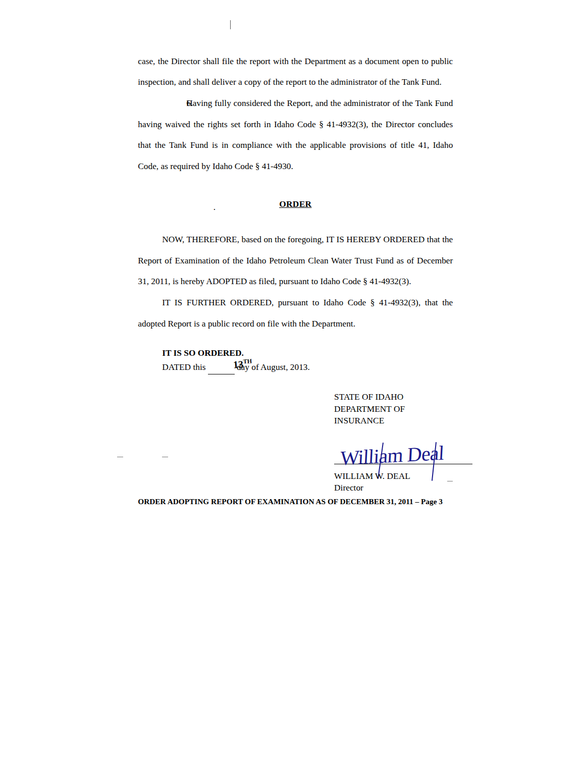case, the Director shall file the report with the Department as a document open to public inspection, and shall deliver a copy of the report to the administrator of the Tank Fund.
6. Having fully considered the Report, and the administrator of the Tank Fund having waived the rights set forth in Idaho Code § 41-4932(3), the Director concludes that the Tank Fund is in compliance with the applicable provisions of title 41, Idaho Code, as required by Idaho Code § 41-4930.
·
ORDER
NOW, THEREFORE, based on the foregoing, IT IS HEREBY ORDERED that the Report of Examination of the Idaho Petroleum Clean Water Trust Fund as of December 31, 2011, is hereby ADOPTED as filed, pursuant to Idaho Code § 41-4932(3).
IT IS FURTHER ORDERED, pursuant to Idaho Code § 41-4932(3), that the adopted Report is a public record on file with the Department.
IT IS SO ORDERED.
DATED this 13TH day of August, 2013.
STATE OF IDAHO
DEPARTMENT OF INSURANCE
William Deal
WILLIAM W. DEAL
Director
ORDER ADOPTING REPORT OF EXAMINATION AS OF DECEMBER 31, 2011 – Page 3